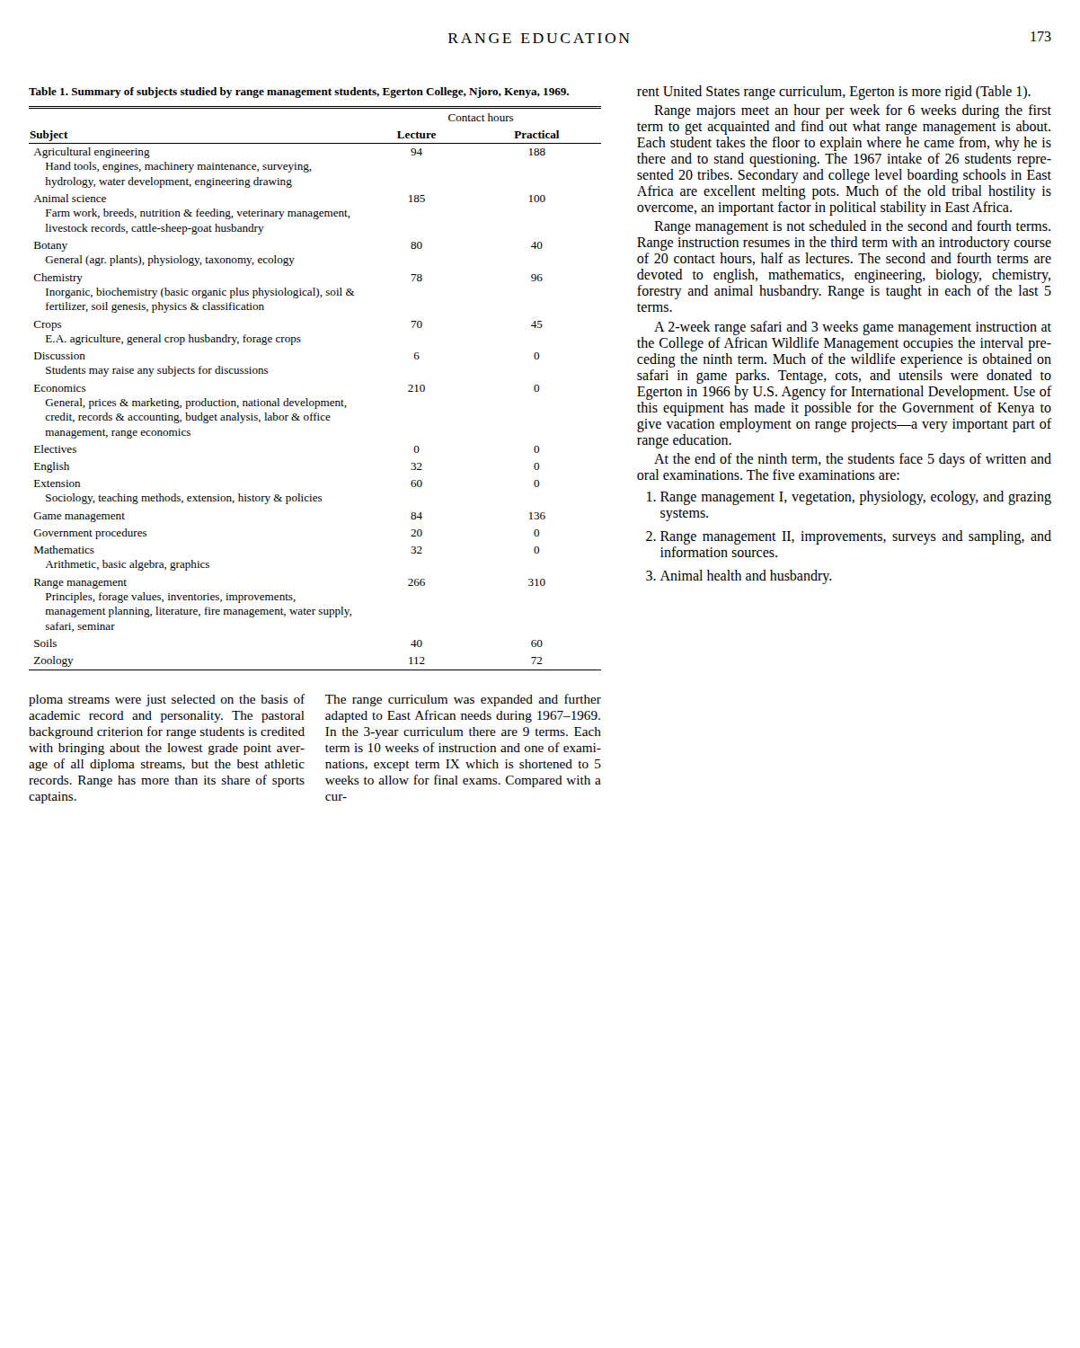RANGE EDUCATION
173
Table 1. Summary of subjects studied by range management students, Egerton College, Njoro, Kenya, 1969.
| | Contact hours |
| --- | --- |
| Subject | Lecture | Practical |
| Agricultural engineering Hand tools, engines, machinery maintenance, surveying, hydrology, water development, engineering drawing | 94 | 188 |
| Animal science Farm work, breeds, nutrition & feeding, veterinary management, livestock records, cattle-sheep-goat husbandry | 185 | 100 |
| Botany General (agr. plants), physiology, taxonomy, ecology | 80 | 40 |
| Chemistry Inorganic, biochemistry (basic organic plus physiological), soil & fertilizer, soil genesis, physics & classification | 78 | 96 |
| Crops E.A. agriculture, general crop husbandry, forage crops | 70 | 45 |
| Discussion Students may raise any subjects for discussions | 6 | 0 |
| Economics General, prices & marketing, production, national development, credit, records & accounting, budget analysis, labor & office management, range economics | 210 | 0 |
| Electives | 0 | 0 |
| English | 32 | 0 |
| Extension Sociology, teaching methods, extension, history & policies | 60 | 0 |
| Game management | 84 | 136 |
| Government procedures | 20 | 0 |
| Mathematics Arithmetic, basic algebra, graphics | 32 | 0 |
| Range management Principles, forage values, inventories, improvements, management planning, literature, fire management, water supply, safari, seminar | 266 | 310 |
| Soils | 40 | 60 |
| Zoology | 112 | 72 |
ploma streams were just selected on the basis of academic record and personality. The pastoral background criterion for range students is credited with bringing about the lowest grade point average of all diploma streams, but the best athletic records. Range has more than its share of sports captains.
The range curriculum was expanded and further adapted to East African needs during 1967–1969. In the 3-year curriculum there are 9 terms. Each term is 10 weeks of instruction and one of examinations, except term IX which is shortened to 5 weeks to allow for final exams. Compared with a cur-
rent United States range curriculum, Egerton is more rigid (Table 1).
Range majors meet an hour per week for 6 weeks during the first term to get acquainted and find out what range management is about. Each student takes the floor to explain where he came from, why he is there and to stand questioning. The 1967 intake of 26 students represented 20 tribes. Secondary and college level boarding schools in East Africa are excellent melting pots. Much of the old tribal hostility is overcome, an important factor in political stability in East Africa.
Range management is not scheduled in the second and fourth terms. Range instruction resumes in the third term with an introductory course of 20 contact hours, half as lectures. The second and fourth terms are devoted to english, mathematics, engineering, biology, chemistry, forestry and animal husbandry. Range is taught in each of the last 5 terms.
A 2-week range safari and 3 weeks game management instruction at the College of African Wildlife Management occupies the interval preceding the ninth term. Much of the wildlife experience is obtained on safari in game parks. Tentage, cots, and utensils were donated to Egerton in 1966 by U.S. Agency for International Development. Use of this equipment has made it possible for the Government of Kenya to give vacation employment on range projects—a very important part of range education.
At the end of the ninth term, the students face 5 days of written and oral examinations. The five examinations are:
Range management I, vegetation, physiology, ecology, and grazing systems.
Range management II, improvements, surveys and sampling, and information sources.
Animal health and husbandry.